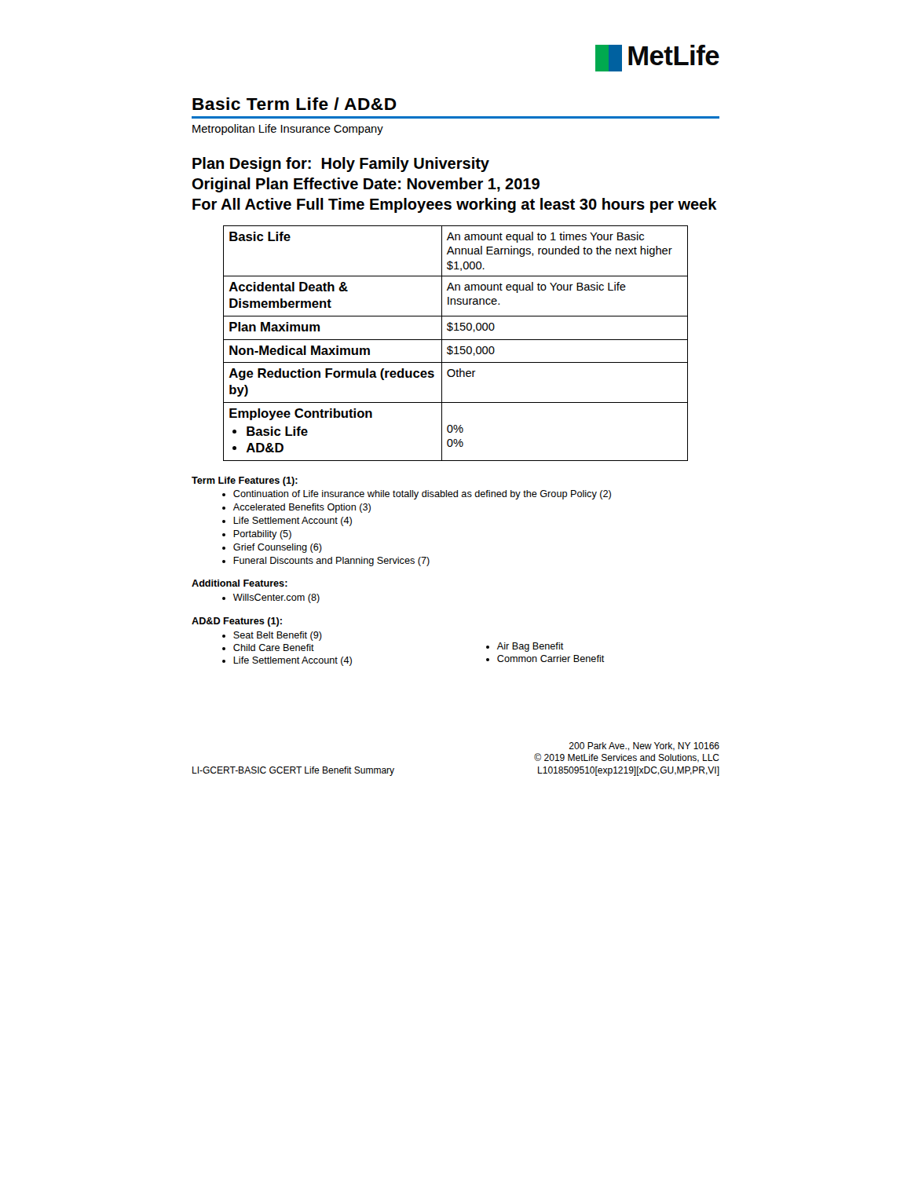MetLife
Basic Term Life / AD&D
Metropolitan Life Insurance Company
Plan Design for: Holy Family University
Original Plan Effective Date: November 1, 2019
For All Active Full Time Employees working at least 30 hours per week
| Basic Life | An amount equal to 1 times Your Basic Annual Earnings, rounded to the next higher $1,000. |
| Accidental Death & Dismemberment | An amount equal to Your Basic Life Insurance. |
| Plan Maximum | $150,000 |
| Non-Medical Maximum | $150,000 |
| Age Reduction Formula (reduces by) | Other |
| Employee Contribution Basic Life AD&D | 0% 0% |
Term Life Features (1):
Continuation of Life insurance while totally disabled as defined by the Group Policy (2)
Accelerated Benefits Option (3)
Life Settlement Account (4)
Portability (5)
Grief Counseling (6)
Funeral Discounts and Planning Services (7)
Additional Features:
WillsCenter.com (8)
AD&D Features (1):
Seat Belt Benefit (9)
Child Care Benefit
Life Settlement Account (4)
Air Bag Benefit
Common Carrier Benefit
200 Park Ave., New York, NY 10166
© 2019 MetLife Services and Solutions, LLC
LI-GCERT-BASIC GCERT Life Benefit Summary
L1018509510[exp1219][xDC,GU,MP,PR,VI]